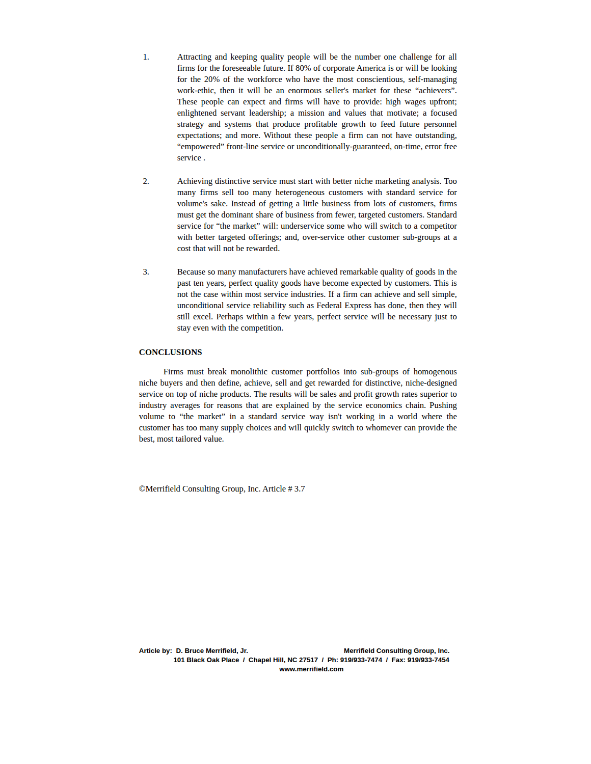1. Attracting and keeping quality people will be the number one challenge for all firms for the foreseeable future. If 80% of corporate America is or will be looking for the 20% of the workforce who have the most conscientious, self-managing work-ethic, then it will be an enormous seller's market for these “achievers”. These people can expect and firms will have to provide: high wages upfront; enlightened servant leadership; a mission and values that motivate; a focused strategy and systems that produce profitable growth to feed future personnel expectations; and more. Without these people a firm can not have outstanding, “empowered” front-line service or unconditionally-guaranteed, on-time, error free service .
2. Achieving distinctive service must start with better niche marketing analysis. Too many firms sell too many heterogeneous customers with standard service for volume's sake. Instead of getting a little business from lots of customers, firms must get the dominant share of business from fewer, targeted customers. Standard service for “the market” will: underservice some who will switch to a competitor with better targeted offerings; and, over-service other customer sub-groups at a cost that will not be rewarded.
3. Because so many manufacturers have achieved remarkable quality of goods in the past ten years, perfect quality goods have become expected by customers. This is not the case within most service industries. If a firm can achieve and sell simple, unconditional service reliability such as Federal Express has done, then they will still excel. Perhaps within a few years, perfect service will be necessary just to stay even with the competition.
CONCLUSIONS
Firms must break monolithic customer portfolios into sub-groups of homogenous niche buyers and then define, achieve, sell and get rewarded for distinctive, niche-designed service on top of niche products. The results will be sales and profit growth rates superior to industry averages for reasons that are explained by the service economics chain. Pushing volume to “the market” in a standard service way isn't working in a world where the customer has too many supply choices and will quickly switch to whomever can provide the best, most tailored value.
©Merrifield Consulting Group, Inc. Article # 3.7
Article by: D. Bruce Merrifield, Jr. Merrifield Consulting Group, Inc.
101 Black Oak Place / Chapel Hill, NC 27517 / Ph: 919/933-7474 / Fax: 919/933-7454
www.merrifield.com